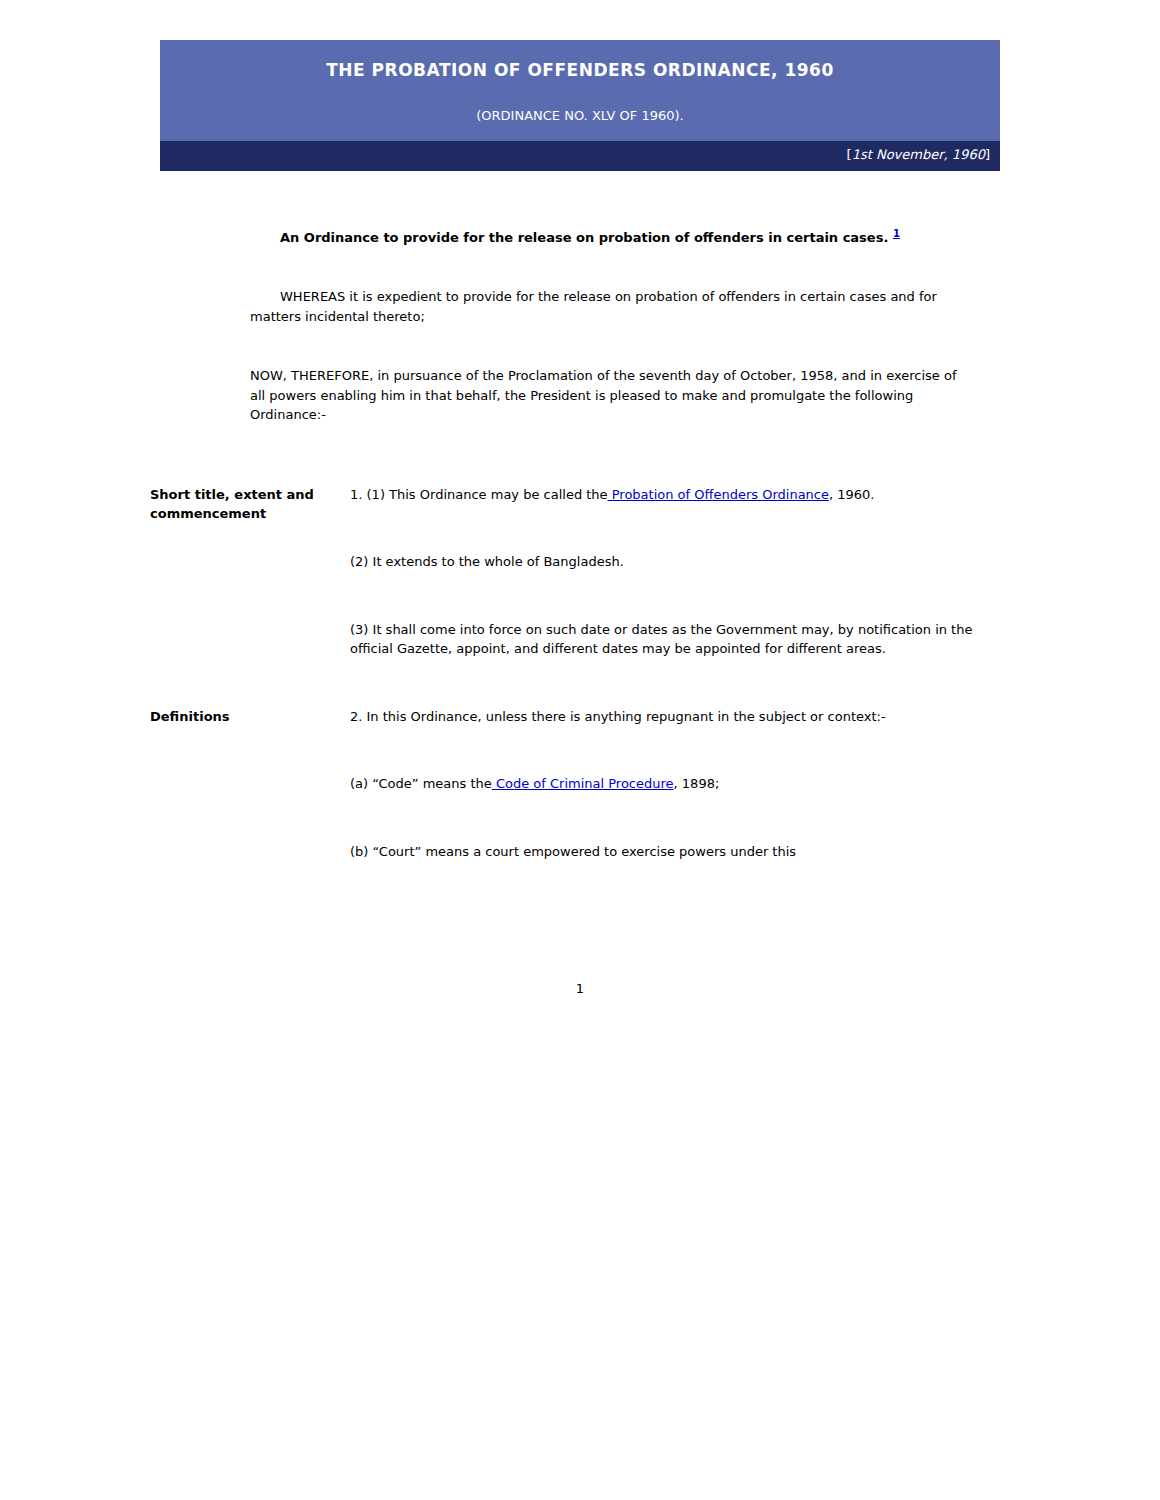THE PROBATION OF OFFENDERS ORDINANCE, 1960
(ORDINANCE NO. XLV OF 1960).
[1st November, 1960]
An Ordinance to provide for the release on probation of offenders in certain cases. 1
WHEREAS it is expedient to provide for the release on probation of offenders in certain cases and for matters incidental thereto;
NOW, THEREFORE, in pursuance of the Proclamation of the seventh day of October, 1958, and in exercise of all powers enabling him in that behalf, the President is pleased to make and promulgate the following Ordinance:-
| Short title, extent and commencement | 1. (1) This Ordinance may be called the Probation of Offenders Ordinance , 1960. (2) It extends to the whole of Bangladesh. (3) It shall come into force on such date or dates as the Government may, by notification in the official Gazette, appoint, and different dates may be appointed for different areas. |
| Definitions | 2. In this Ordinance, unless there is anything repugnant in the subject or context:- (a) “Code” means the Code of Criminal Procedure , 1898; (b) “Court” means a court empowered to exercise powers under this |
1